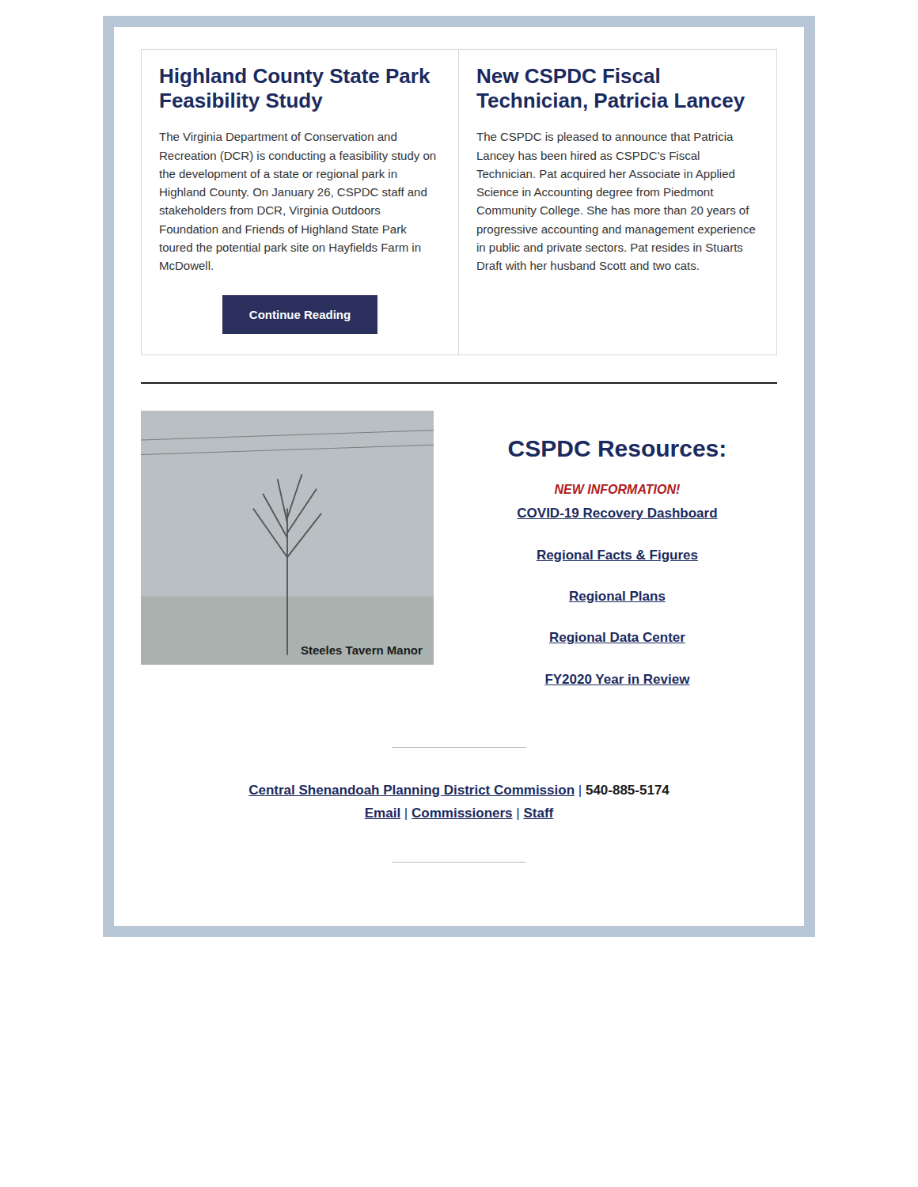Highland County State Park Feasibility Study
The Virginia Department of Conservation and Recreation (DCR) is conducting a feasibility study on the development of a state or regional park in Highland County. On January 26, CSPDC staff and stakeholders from DCR, Virginia Outdoors Foundation and Friends of Highland State Park toured the potential park site on Hayfields Farm in McDowell.
Continue Reading
New CSPDC Fiscal Technician, Patricia Lancey
The CSPDC is pleased to announce that Patricia Lancey has been hired as CSPDC’s Fiscal Technician. Pat acquired her Associate in Applied Science in Accounting degree from Piedmont Community College. She has more than 20 years of progressive accounting and management experience in public and private sectors. Pat resides in Stuarts Draft with her husband Scott and two cats.
Steeles Tavern Manor
CSPDC Resources:
NEW INFORMATION!
COVID-19 Recovery Dashboard
Regional Facts & Figures
Regional Plans
Regional Data Center
FY2020 Year in Review
Central Shenandoah Planning District Commission | 540-885-5174
Email | Commissioners | Staff